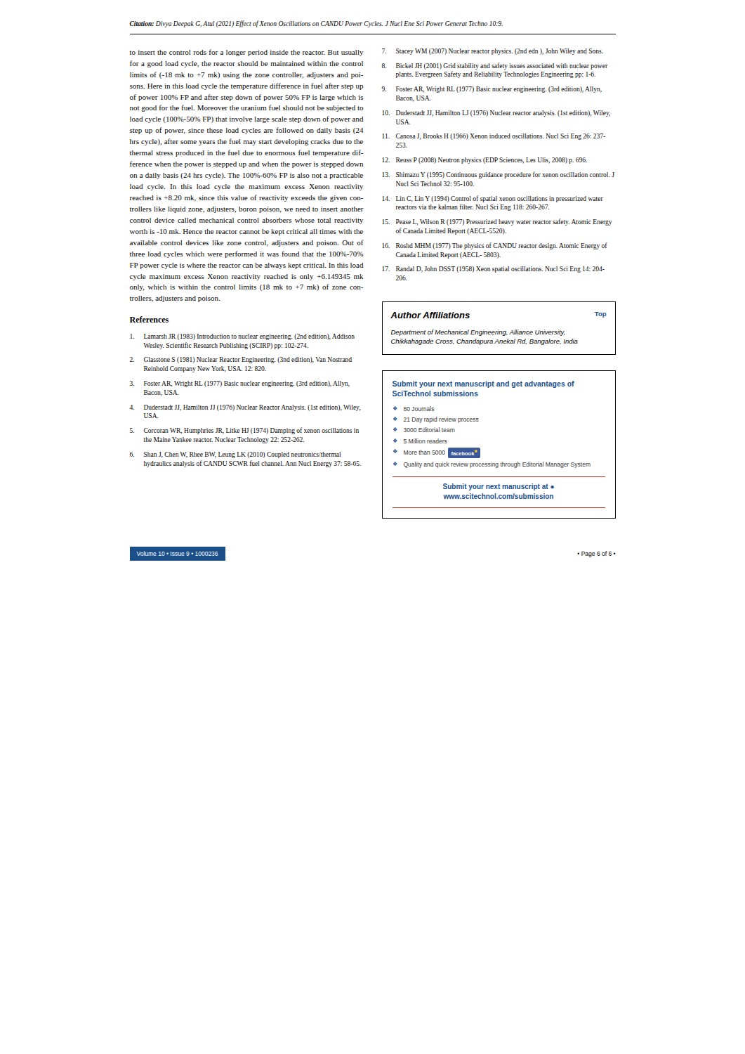Citation: Divya Deepak G, Atul (2021) Effect of Xenon Oscillations on CANDU Power Cycles. J Nucl Ene Sci Power Generat Techno 10:9.
to insert the control rods for a longer period inside the reactor. But usually for a good load cycle, the reactor should be maintained within the control limits of (-18 mk to +7 mk) using the zone controller, adjusters and poisons. Here in this load cycle the temperature difference in fuel after step up of power 100% FP and after step down of power 50% FP is large which is not good for the fuel. Moreover the uranium fuel should not be subjected to load cycle (100%-50% FP) that involve large scale step down of power and step up of power, since these load cycles are followed on daily basis (24 hrs cycle), after some years the fuel may start developing cracks due to the thermal stress produced in the fuel due to enormous fuel temperature difference when the power is stepped up and when the power is stepped down on a daily basis (24 hrs cycle). The 100%-60% FP is also not a practicable load cycle. In this load cycle the maximum excess Xenon reactivity reached is +8.20 mk, since this value of reactivity exceeds the given controllers like liquid zone, adjusters, boron poison, we need to insert another control device called mechanical control absorbers whose total reactivity worth is -10 mk. Hence the reactor cannot be kept critical all times with the available control devices like zone control, adjusters and poison. Out of three load cycles which were performed it was found that the 100%-70% FP power cycle is where the reactor can be always kept critical. In this load cycle maximum excess Xenon reactivity reached is only +6.149345 mk only, which is within the control limits (18 mk to +7 mk) of zone controllers, adjusters and poison.
References
Lamarsh JR (1983) Introduction to nuclear engineering. (2nd edition), Addison Wesley. Scientific Research Publishing (SCIRP) pp: 102-274.
Glasstone S (1981) Nuclear Reactor Engineering. (3nd edition), Van Nostrand Reinhold Company New York, USA. 12: 820.
Foster AR, Wright RL (1977) Basic nuclear engineering. (3rd edition), Allyn, Bacon, USA.
Duderstadt JJ, Hamilton JJ (1976) Nuclear Reactor Analysis. (1st edition), Wiley, USA.
Corcoran WR, Humphries JR, Litke HJ (1974) Damping of xenon oscillations in the Maine Yankee reactor. Nuclear Technology 22: 252-262.
Shan J, Chen W, Rhee BW, Leung LK (2010) Coupled neutronics/thermal hydraulics analysis of CANDU SCWR fuel channel. Ann Nucl Energy 37: 58-65.
Stacey WM (2007) Nuclear reactor physics. (2nd edn ), John Wiley and Sons.
Bickel JH (2001) Grid stability and safety issues associated with nuclear power plants. Evergreen Safety and Reliability Technologies Engineering pp: 1-6.
Foster AR, Wright RL (1977) Basic nuclear engineering. (3rd edition), Allyn, Bacon, USA.
Duderstadt JJ, Hamilton LJ (1976) Nuclear reactor analysis. (1st edition), Wiley, USA.
Canosa J, Brooks H (1966) Xenon induced oscillations. Nucl Sci Eng 26: 237-253.
Reuss P (2008) Neutron physics (EDP Sciences, Les Ulis, 2008) p. 696.
Shimazu Y (1995) Continuous guidance procedure for xenon oscillation control. J Nucl Sci Technol 32: 95-100.
Lin C, Lin Y (1994) Control of spatial xenon oscillations in pressurized water reactors via the kalman filter. Nucl Sci Eng 118: 260-267.
Pease L, Wilson R (1977) Pressurized heavy water reactor safety. Atomic Energy of Canada Limited Report (AECL-5520).
Roshd MHM (1977) The physics of CANDU reactor design. Atomic Energy of Canada Limited Report (AECL- 5803).
Randal D, John DSST (1958) Xeon spatial oscillations. Nucl Sci Eng 14: 204-206.
Top
Author Affiliations
Department of Mechanical Engineering, Alliance University, Chikkahagade Cross, Chandapura Anekal Rd, Bangalore, India
Submit your next manuscript and get advantages of SciTechnol submissions
80 Journals
21 Day rapid review process
3000 Editorial team
5 Million readers
More than 5000 facebook★
Quality and quick review processing through Editorial Manager System
Submit your next manuscript at ● www.scitechnol.com/submission
Volume 10 • Issue 9 • 1000236
• Page 6 of 6 •